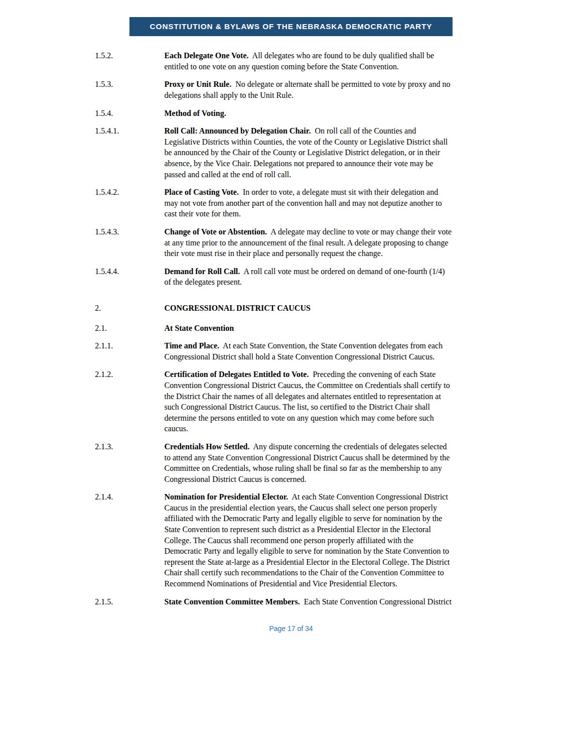CONSTITUTION & BYLAWS OF THE NEBRASKA DEMOCRATIC PARTY
1.5.2. Each Delegate One Vote. All delegates who are found to be duly qualified shall be entitled to one vote on any question coming before the State Convention.
1.5.3. Proxy or Unit Rule. No delegate or alternate shall be permitted to vote by proxy and no delegations shall apply to the Unit Rule.
1.5.4. Method of Voting.
1.5.4.1. Roll Call: Announced by Delegation Chair. On roll call of the Counties and Legislative Districts within Counties, the vote of the County or Legislative District shall be announced by the Chair of the County or Legislative District delegation, or in their absence, by the Vice Chair. Delegations not prepared to announce their vote may be passed and called at the end of roll call.
1.5.4.2. Place of Casting Vote. In order to vote, a delegate must sit with their delegation and may not vote from another part of the convention hall and may not deputize another to cast their vote for them.
1.5.4.3. Change of Vote or Abstention. A delegate may decline to vote or may change their vote at any time prior to the announcement of the final result. A delegate proposing to change their vote must rise in their place and personally request the change.
1.5.4.4. Demand for Roll Call. A roll call vote must be ordered on demand of one-fourth (1/4) of the delegates present.
2. CONGRESSIONAL DISTRICT CAUCUS
2.1. At State Convention
2.1.1. Time and Place. At each State Convention, the State Convention delegates from each Congressional District shall hold a State Convention Congressional District Caucus.
2.1.2. Certification of Delegates Entitled to Vote. Preceding the convening of each State Convention Congressional District Caucus, the Committee on Credentials shall certify to the District Chair the names of all delegates and alternates entitled to representation at such Congressional District Caucus. The list, so certified to the District Chair shall determine the persons entitled to vote on any question which may come before such caucus.
2.1.3. Credentials How Settled. Any dispute concerning the credentials of delegates selected to attend any State Convention Congressional District Caucus shall be determined by the Committee on Credentials, whose ruling shall be final so far as the membership to any Congressional District Caucus is concerned.
2.1.4. Nomination for Presidential Elector. At each State Convention Congressional District Caucus in the presidential election years, the Caucus shall select one person properly affiliated with the Democratic Party and legally eligible to serve for nomination by the State Convention to represent such district as a Presidential Elector in the Electoral College. The Caucus shall recommend one person properly affiliated with the Democratic Party and legally eligible to serve for nomination by the State Convention to represent the State at-large as a Presidential Elector in the Electoral College. The District Chair shall certify such recommendations to the Chair of the Convention Committee to Recommend Nominations of Presidential and Vice Presidential Electors.
2.1.5. State Convention Committee Members. Each State Convention Congressional District
Page 17 of 34